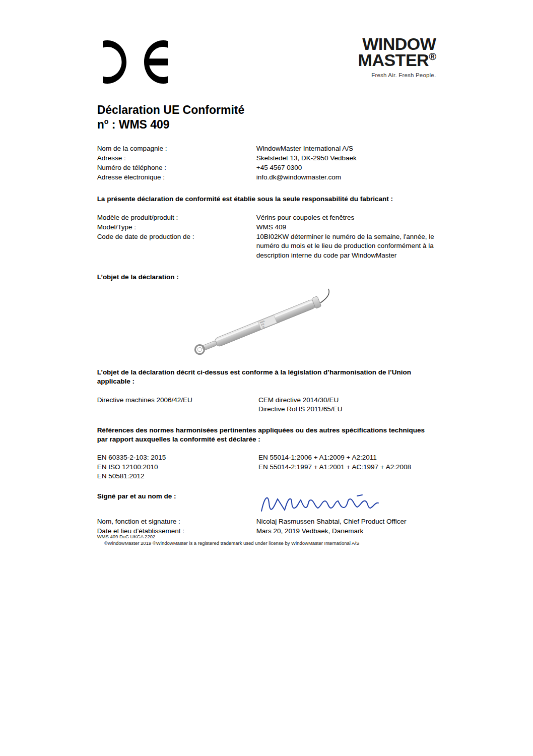WINDOW
MASTER®
Fresh Air. Fresh People.
Déclaration UE Conformité
no : WMS 409
| Nom de la compagnie : | WindowMaster International A/S |
| Adresse : | Skelstedet 13, DK-2950 Vedbaek |
| Numéro de téléphone : | +45 4567 0300 |
| Adresse électronique : | info.dk@windowmaster.com |
La présente déclaration de conformité est établie sous la seule responsabilité du fabricant :
| Modèle de produit/produit : | Vérins pour coupoles et fenêtres |
| Model/Type : | WMS 409 |
| Code de date de production de : | 10BI02KW déterminer le numéro de la semaine, l'année, le numéro du mois et le lieu de production conformément à la description interne du code par WindowMaster |
L’objet de la déclaration :
WMS 409 CE
L’objet de la déclaration décrit ci-dessus est conforme à la législation d’harmonisation de l’Union applicable :
Directive machines 2006/42/EU
CEM directive 2014/30/EU
Directive RoHS 2011/65/EU
Références des normes harmonisées pertinentes appliquées ou des autres spécifications techniques par rapport auxquelles la conformité est déclarée :
EN 60335-2-103: 2015
EN ISO 12100:2010
EN 50581:2012
EN 55014-1:2006 + A1:2009 + A2:2011
EN 55014-2:1997 + A1:2001 + AC:1997 + A2:2008
Signé par et au nom de :
| Nom, fonction et signature : | Nicolaj Rasmussen Shabtai, Chief Product Officer |
| Date et lieu d’établissement : | Mars 20, 2019 Vedbaek, Danemark |
WMS 409 DoC UKCA 2202
©WindowMaster 2019 ®WindowMaster is a registered trademark used under license by WindowMaster International A/S